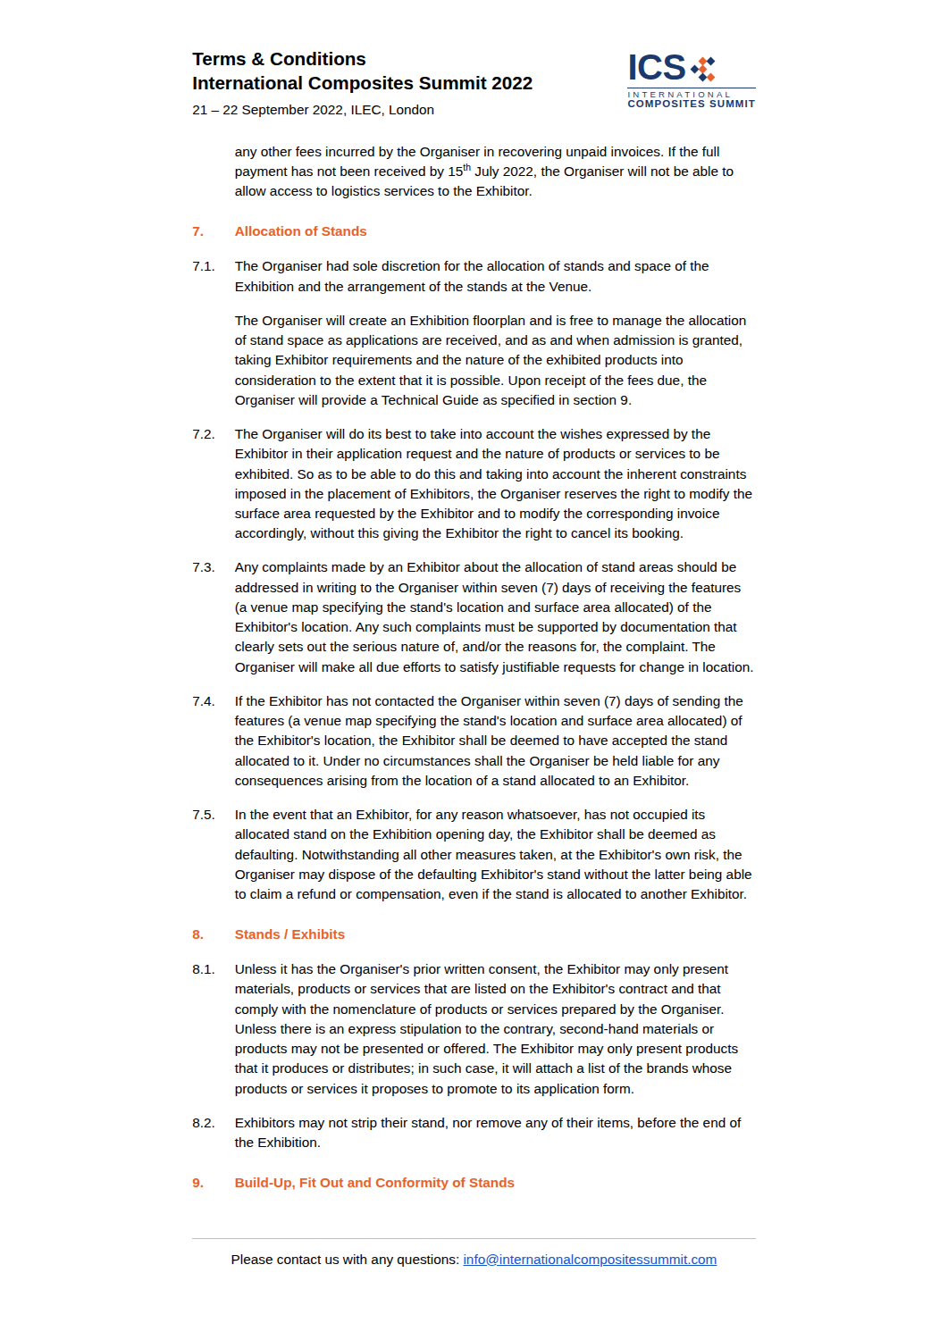Terms & Conditions
International Composites Summit 2022
21 – 22 September 2022, ILEC, London
ICS
INTERNATIONAL
COMPOSITES SUMMIT
any other fees incurred by the Organiser in recovering unpaid invoices. If the full payment has not been received by 15th July 2022, the Organiser will not be able to allow access to logistics services to the Exhibitor.
7. Allocation of Stands
7.1.
The Organiser had sole discretion for the allocation of stands and space of the Exhibition and the arrangement of the stands at the Venue.
The Organiser will create an Exhibition floorplan and is free to manage the allocation of stand space as applications are received, and as and when admission is granted, taking Exhibitor requirements and the nature of the exhibited products into consideration to the extent that it is possible. Upon receipt of the fees due, the Organiser will provide a Technical Guide as specified in section 9.
7.2.
The Organiser will do its best to take into account the wishes expressed by the Exhibitor in their application request and the nature of products or services to be exhibited. So as to be able to do this and taking into account the inherent constraints imposed in the placement of Exhibitors, the Organiser reserves the right to modify the surface area requested by the Exhibitor and to modify the corresponding invoice accordingly, without this giving the Exhibitor the right to cancel its booking.
7.3.
Any complaints made by an Exhibitor about the allocation of stand areas should be addressed in writing to the Organiser within seven (7) days of receiving the features (a venue map specifying the stand's location and surface area allocated) of the Exhibitor's location. Any such complaints must be supported by documentation that clearly sets out the serious nature of, and/or the reasons for, the complaint. The Organiser will make all due efforts to satisfy justifiable requests for change in location.
7.4.
If the Exhibitor has not contacted the Organiser within seven (7) days of sending the features (a venue map specifying the stand's location and surface area allocated) of the Exhibitor's location, the Exhibitor shall be deemed to have accepted the stand allocated to it. Under no circumstances shall the Organiser be held liable for any consequences arising from the location of a stand allocated to an Exhibitor.
7.5.
In the event that an Exhibitor, for any reason whatsoever, has not occupied its allocated stand on the Exhibition opening day, the Exhibitor shall be deemed as defaulting. Notwithstanding all other measures taken, at the Exhibitor's own risk, the Organiser may dispose of the defaulting Exhibitor's stand without the latter being able to claim a refund or compensation, even if the stand is allocated to another Exhibitor.
8. Stands / Exhibits
8.1.
Unless it has the Organiser's prior written consent, the Exhibitor may only present materials, products or services that are listed on the Exhibitor's contract and that comply with the nomenclature of products or services prepared by the Organiser. Unless there is an express stipulation to the contrary, second-hand materials or products may not be presented or offered. The Exhibitor may only present products that it produces or distributes; in such case, it will attach a list of the brands whose products or services it proposes to promote to its application form.
8.2.
Exhibitors may not strip their stand, nor remove any of their items, before the end of the Exhibition.
9. Build-Up, Fit Out and Conformity of Stands
Please contact us with any questions: info@internationalcompositessummit.com